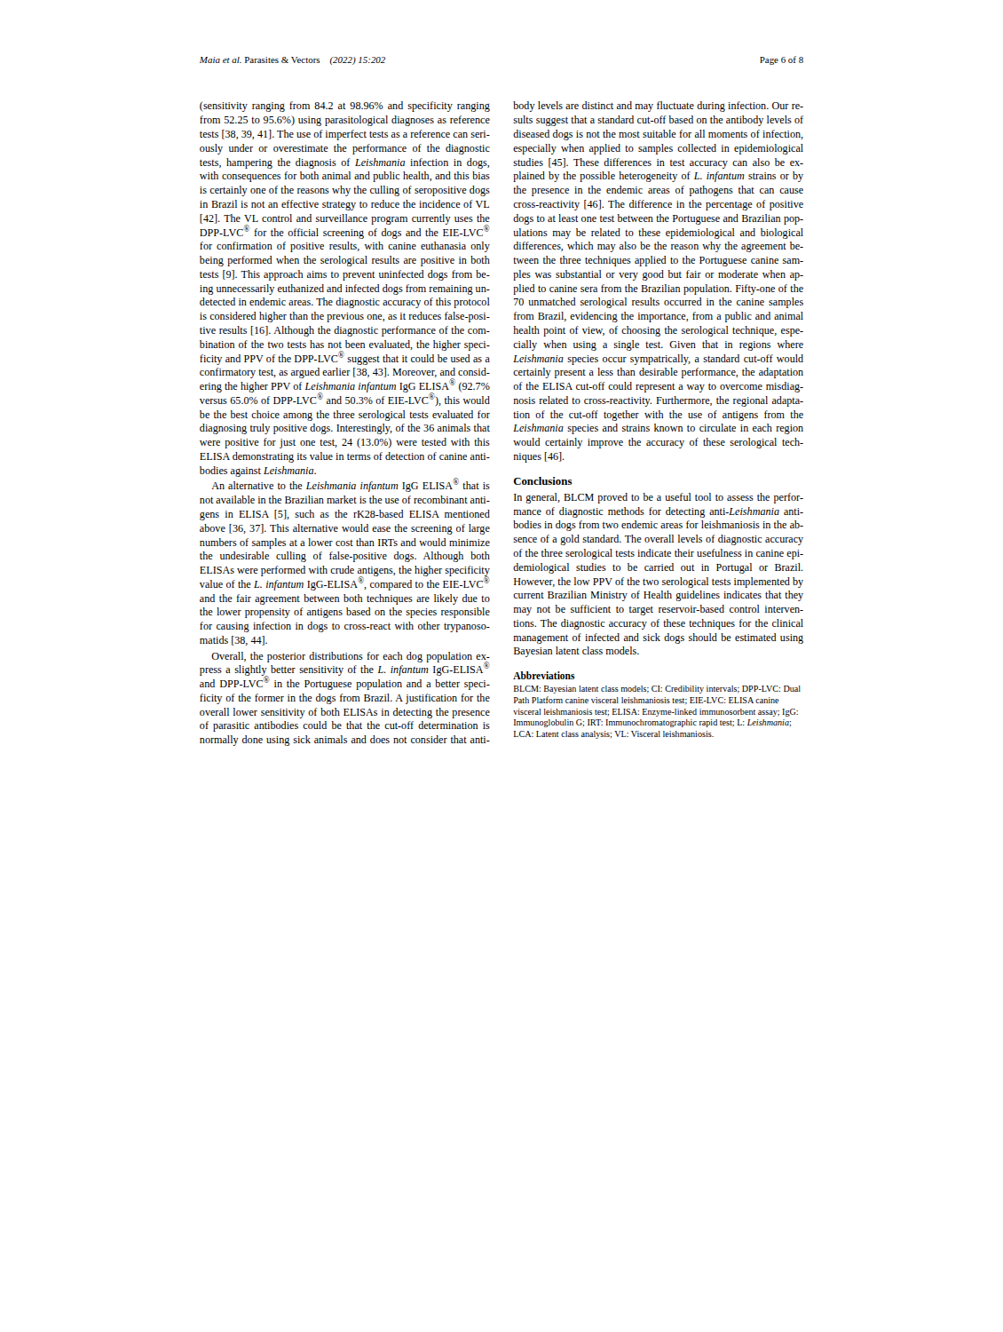Maia et al. Parasites & Vectors (2022) 15:202
Page 6 of 8
(sensitivity ranging from 84.2 at 98.96% and specificity ranging from 52.25 to 95.6%) using parasitological diagnoses as reference tests [38, 39, 41]. The use of imperfect tests as a reference can seriously under or overestimate the performance of the diagnostic tests, hampering the diagnosis of Leishmania infection in dogs, with consequences for both animal and public health, and this bias is certainly one of the reasons why the culling of seropositive dogs in Brazil is not an effective strategy to reduce the incidence of VL [42]. The VL control and surveillance program currently uses the DPP-LVC® for the official screening of dogs and the EIE-LVC® for confirmation of positive results, with canine euthanasia only being performed when the serological results are positive in both tests [9]. This approach aims to prevent uninfected dogs from being unnecessarily euthanized and infected dogs from remaining undetected in endemic areas. The diagnostic accuracy of this protocol is considered higher than the previous one, as it reduces false-positive results [16]. Although the diagnostic performance of the combination of the two tests has not been evaluated, the higher specificity and PPV of the DPP-LVC® suggest that it could be used as a confirmatory test, as argued earlier [38, 43]. Moreover, and considering the higher PPV of Leishmania infantum IgG ELISA® (92.7% versus 65.0% of DPP-LVC® and 50.3% of EIE-LVC®), this would be the best choice among the three serological tests evaluated for diagnosing truly positive dogs. Interestingly, of the 36 animals that were positive for just one test, 24 (13.0%) were tested with this ELISA demonstrating its value in terms of detection of canine antibodies against Leishmania.
An alternative to the Leishmania infantum IgG ELISA® that is not available in the Brazilian market is the use of recombinant antigens in ELISA [5], such as the rK28-based ELISA mentioned above [36, 37]. This alternative would ease the screening of large numbers of samples at a lower cost than IRTs and would minimize the undesirable culling of false-positive dogs. Although both ELISAs were performed with crude antigens, the higher specificity value of the L. infantum IgG-ELISA®, compared to the EIE-LVC® and the fair agreement between both techniques are likely due to the lower propensity of antigens based on the species responsible for causing infection in dogs to cross-react with other trypanosomatids [38, 44].
Overall, the posterior distributions for each dog population express a slightly better sensitivity of the L. infantum IgG-ELISA® and DPP-LVC® in the Portuguese population and a better specificity of the former in the dogs from Brazil. A justification for the overall lower sensitivity of both ELISAs in detecting the presence of parasitic antibodies could be that the cut-off determination is normally done using sick animals and does not consider that antibody levels are distinct and may fluctuate during infection. Our results suggest that a standard cut-off based on the antibody levels of diseased dogs is not the most suitable for all moments of infection, especially when applied to samples collected in epidemiological studies [45]. These differences in test accuracy can also be explained by the possible heterogeneity of L. infantum strains or by the presence in the endemic areas of pathogens that can cause cross-reactivity [46]. The difference in the percentage of positive dogs to at least one test between the Portuguese and Brazilian populations may be related to these epidemiological and biological differences, which may also be the reason why the agreement between the three techniques applied to the Portuguese canine samples was substantial or very good but fair or moderate when applied to canine sera from the Brazilian population. Fifty-one of the 70 unmatched serological results occurred in the canine samples from Brazil, evidencing the importance, from a public and animal health point of view, of choosing the serological technique, especially when using a single test. Given that in regions where Leishmania species occur sympatrically, a standard cut-off would certainly present a less than desirable performance, the adaptation of the ELISA cut-off could represent a way to overcome misdiagnosis related to cross-reactivity. Furthermore, the regional adaptation of the cut-off together with the use of antigens from the Leishmania species and strains known to circulate in each region would certainly improve the accuracy of these serological techniques [46].
Conclusions
In general, BLCM proved to be a useful tool to assess the performance of diagnostic methods for detecting anti-Leishmania antibodies in dogs from two endemic areas for leishmaniosis in the absence of a gold standard. The overall levels of diagnostic accuracy of the three serological tests indicate their usefulness in canine epidemiological studies to be carried out in Portugal or Brazil. However, the low PPV of the two serological tests implemented by current Brazilian Ministry of Health guidelines indicates that they may not be sufficient to target reservoir-based control interventions. The diagnostic accuracy of these techniques for the clinical management of infected and sick dogs should be estimated using Bayesian latent class models.
Abbreviations
BLCM: Bayesian latent class models; CI: Credibility intervals; DPP-LVC: Dual Path Platform canine visceral leishmaniosis test; EIE-LVC: ELISA canine visceral leishmaniosis test; ELISA: Enzyme-linked immunosorbent assay; IgG: Immunoglobulin G; IRT: Immunochromatographic rapid test; L: Leishmania; LCA: Latent class analysis; VL: Visceral leishmaniosis.